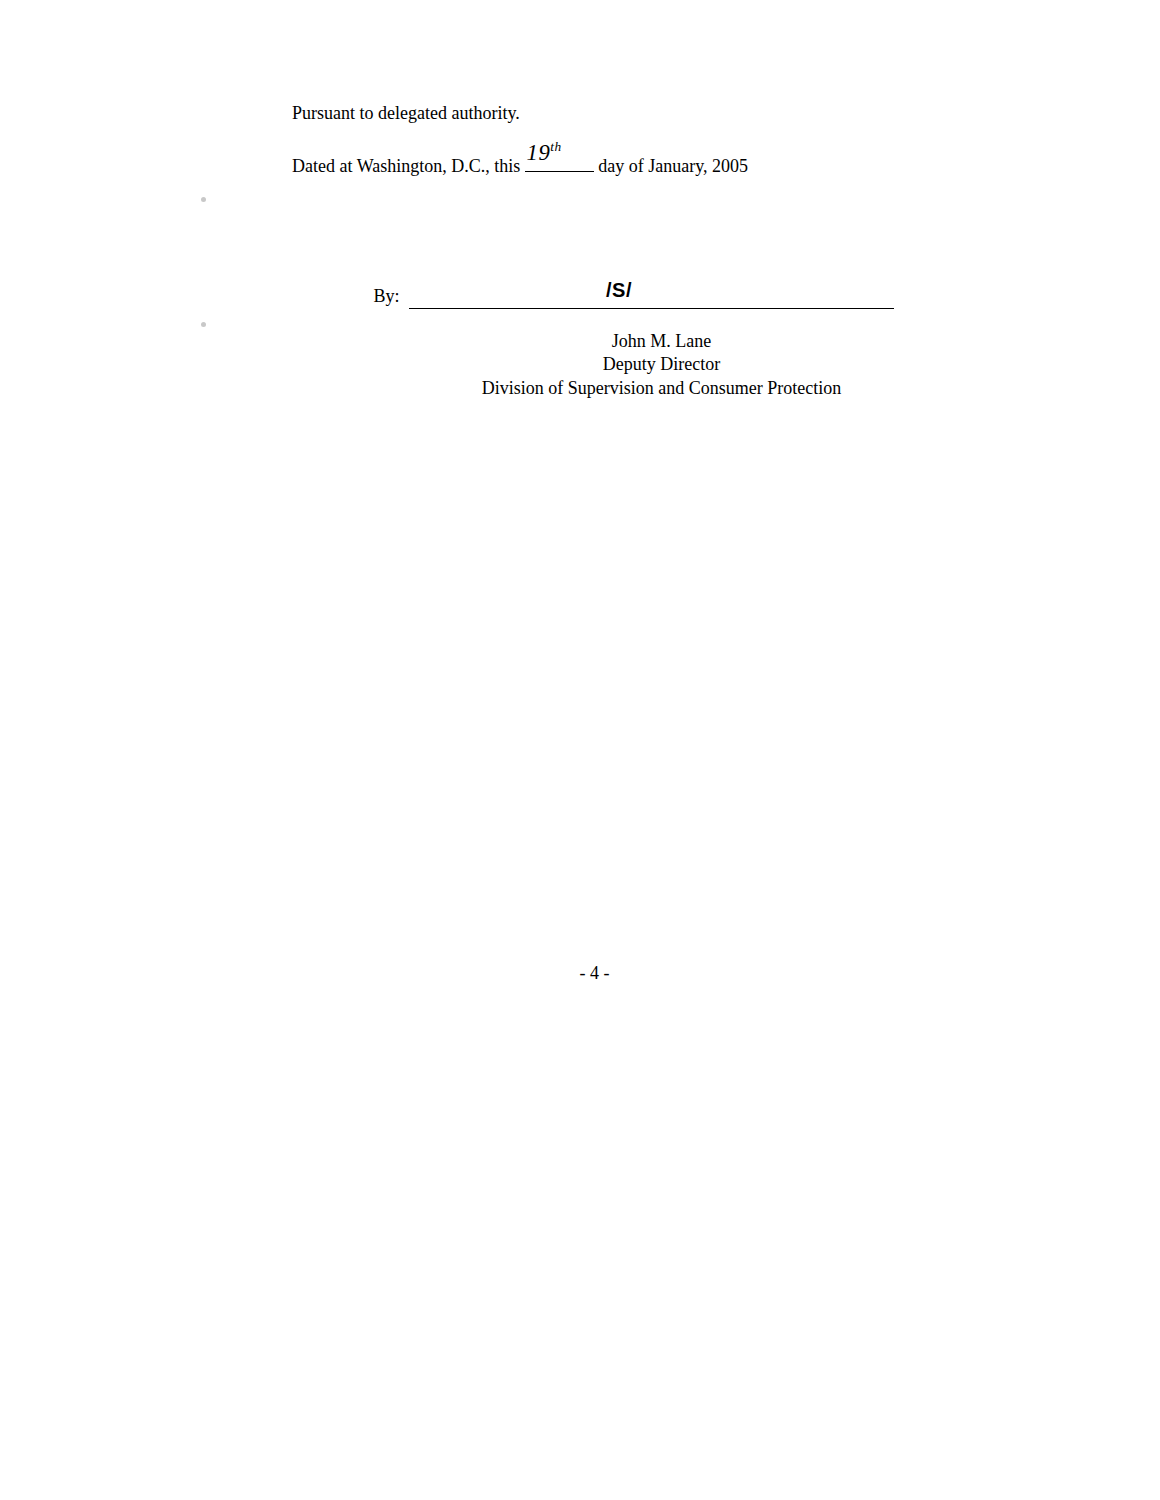Pursuant to delegated authority.
Dated at Washington, D.C., this 19th day of January, 2005
By: /S/
John M. Lane
Deputy Director
Division of Supervision and Consumer Protection
- 4 -